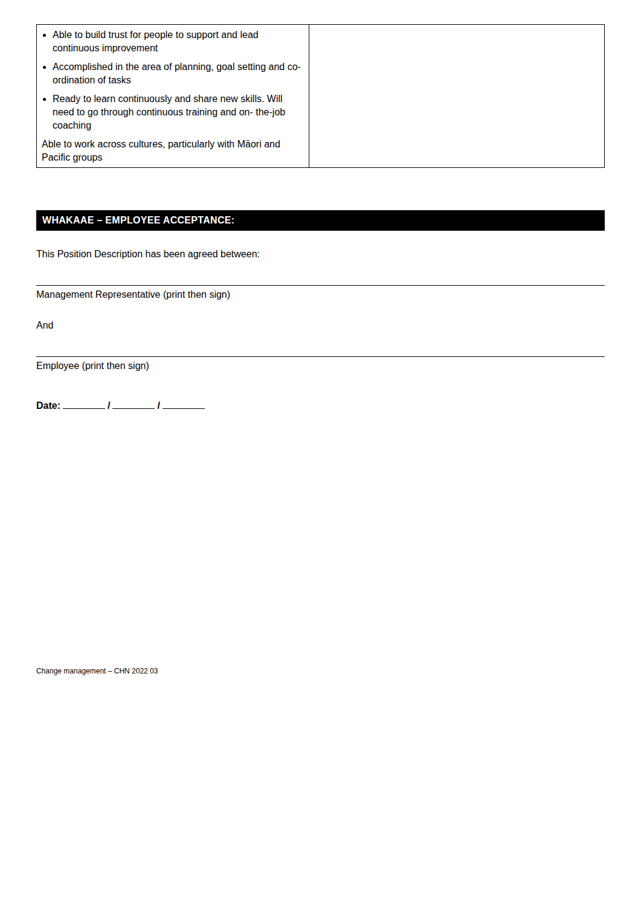| Able to build trust for people to support and lead continuous improvement Accomplished in the area of planning, goal setting and co-ordination of tasks Ready to learn continuously and share new skills. Will need to go through continuous training and on- the-job coaching Able to work across cultures, particularly with Māori and Pacific groups | |
WHAKAAE – EMPLOYEE ACCEPTANCE:
This Position Description has been agreed between:
Management Representative (print then sign)
And
Employee (print then sign)
Date: / /
Change management – CHN 2022 03